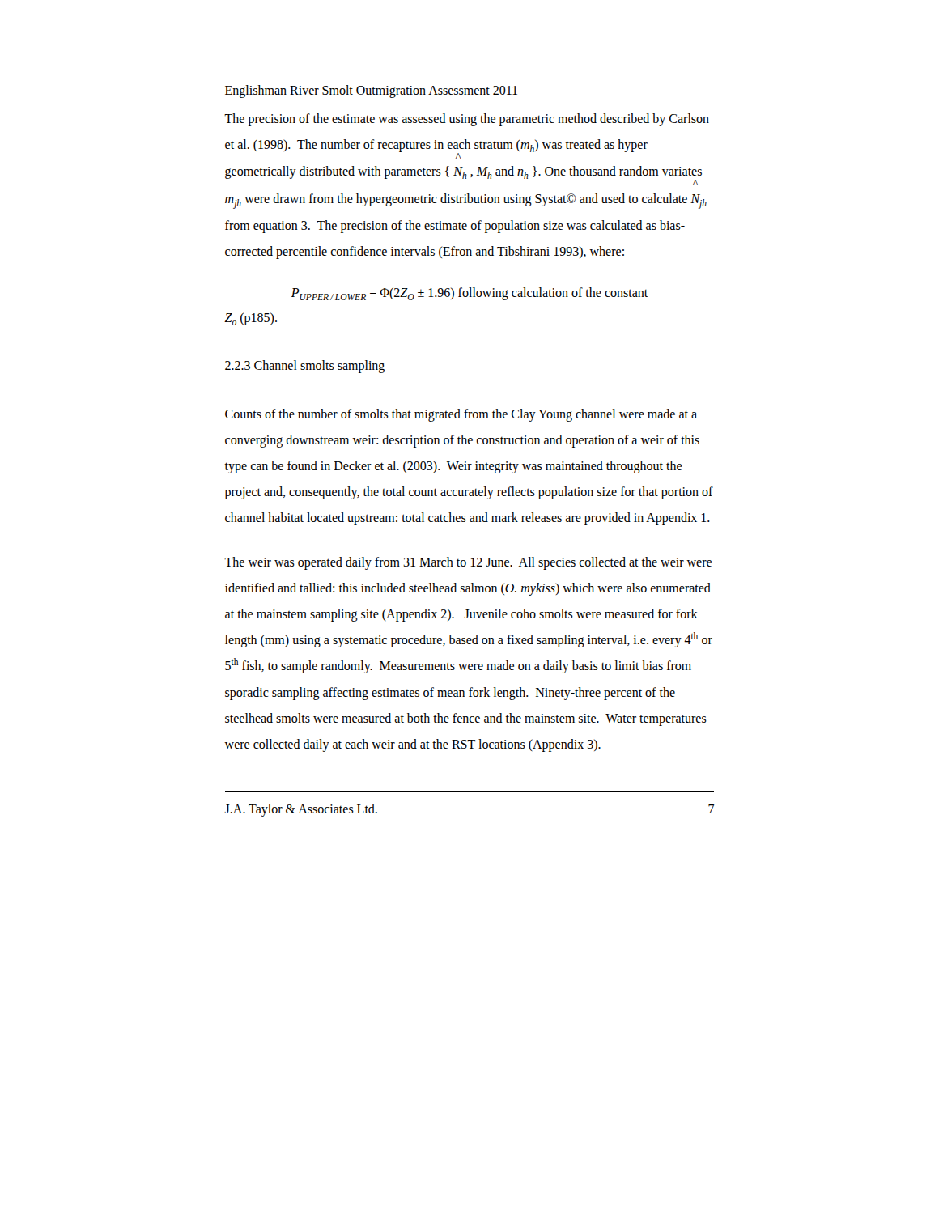Englishman River Smolt Outmigration Assessment 2011
The precision of the estimate was assessed using the parametric method described by Carlson et al. (1998). The number of recaptures in each stratum (mh) was treated as hyper geometrically distributed with parameters { Nh , Mh and nh }. One thousand random variates mjh were drawn from the hypergeometric distribution using Systat© and used to calculate Njh from equation 3. The precision of the estimate of population size was calculated as bias-corrected percentile confidence intervals (Efron and Tibshirani 1993), where:
PUPPER / LOWER = Φ(2ZO ± 1.96) following calculation of the constant
Zo (p185).
2.2.3 Channel smolts sampling
Counts of the number of smolts that migrated from the Clay Young channel were made at a converging downstream weir: description of the construction and operation of a weir of this type can be found in Decker et al. (2003). Weir integrity was maintained throughout the project and, consequently, the total count accurately reflects population size for that portion of channel habitat located upstream: total catches and mark releases are provided in Appendix 1.
The weir was operated daily from 31 March to 12 June. All species collected at the weir were identified and tallied: this included steelhead salmon (O. mykiss) which were also enumerated at the mainstem sampling site (Appendix 2). Juvenile coho smolts were measured for fork length (mm) using a systematic procedure, based on a fixed sampling interval, i.e. every 4th or 5th fish, to sample randomly. Measurements were made on a daily basis to limit bias from sporadic sampling affecting estimates of mean fork length. Ninety-three percent of the steelhead smolts were measured at both the fence and the mainstem site. Water temperatures were collected daily at each weir and at the RST locations (Appendix 3).
J.A. Taylor & Associates Ltd. 7